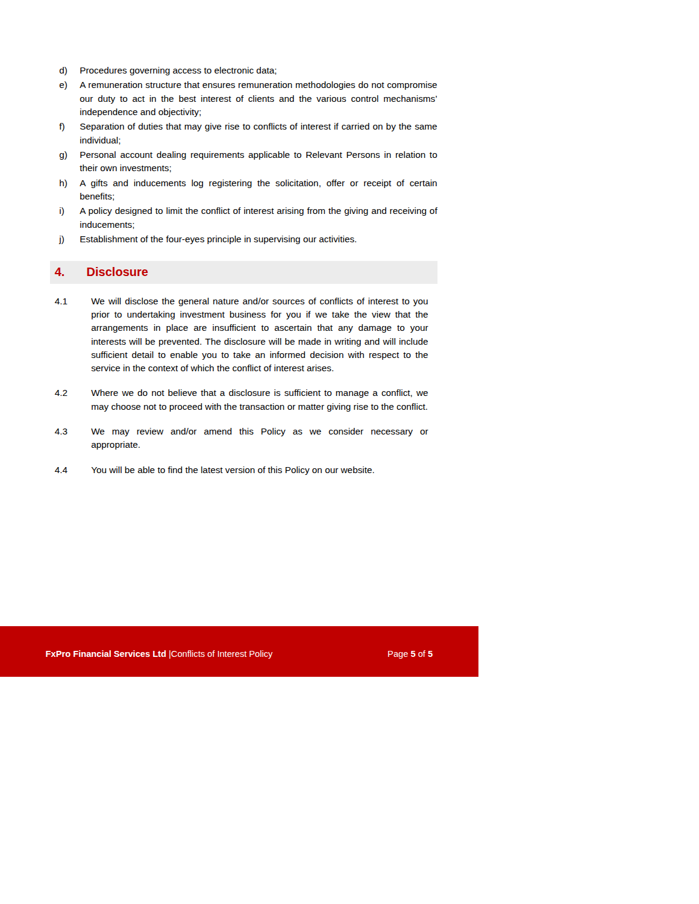d) Procedures governing access to electronic data;
e) A remuneration structure that ensures remuneration methodologies do not compromise our duty to act in the best interest of clients and the various control mechanisms’ independence and objectivity;
f) Separation of duties that may give rise to conflicts of interest if carried on by the same individual;
g) Personal account dealing requirements applicable to Relevant Persons in relation to their own investments;
h) A gifts and inducements log registering the solicitation, offer or receipt of certain benefits;
i) A policy designed to limit the conflict of interest arising from the giving and receiving of inducements;
j) Establishment of the four-eyes principle in supervising our activities.
4.
Disclosure
4.1
We will disclose the general nature and/or sources of conflicts of interest to you prior to undertaking investment business for you if we take the view that the arrangements in place are insufficient to ascertain that any damage to your interests will be prevented. The disclosure will be made in writing and will include sufficient detail to enable you to take an informed decision with respect to the service in the context of which the conflict of interest arises.
4.2
Where we do not believe that a disclosure is sufficient to manage a conflict, we may choose not to proceed with the transaction or matter giving rise to the conflict.
4.3
We may review and/or amend this Policy as we consider necessary or appropriate.
4.4
You will be able to find the latest version of this Policy on our website.
FxPro Financial Services Ltd |Conflicts of Interest Policy
Page 5 of 5